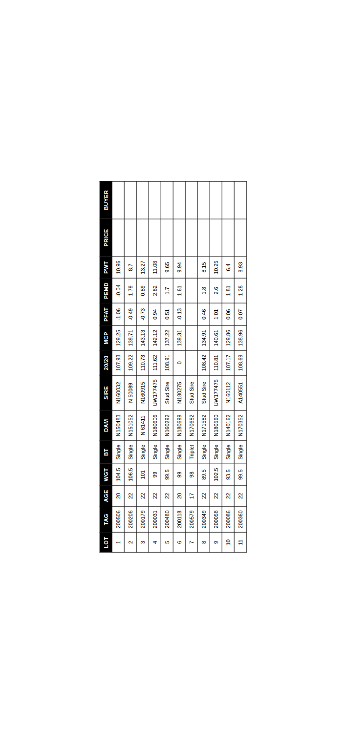| LOT | TAG | AGE | WGT | BT | DAM | SIRE | 20/20 | MCP | PFAT | PEMD | PWT | PRICE | BUYER |
| --- | --- | --- | --- | --- | --- | --- | --- | --- | --- | --- | --- | --- | --- |
| 1 | 200506 | 20 | 104.5 | Single | N150483 | N160032 | 107.93 | 129.25 | -1.06 | -0.04 | 10.96 | | |
| 2 | 200206 | 22 | 106.5 | Single | N151052 | N 50089 | 109.22 | 139.71 | -0.49 | 1.79 | 8.7 | | |
| 3 | 200179 | 22 | 101 | Single | N 61411 | N160915 | 110.73 | 143.13 | -0.73 | 0.89 | 13.27 | | |
| 4 | 200031 | 22 | 99 | Single | N180606 | UW177475 | 111.62 | 142.12 | 0.94 | 2.82 | 11.08 | | |
| 5 | 200480 | 22 | 99.5 | Single | N160292 | Stud Sire | 108.91 | 137.22 | 0.51 | 1.7 | 9.65 | | |
| 6 | 200118 | 20 | 99 | Single | N180699 | N180275 | 0 | 139.31 | -0.13 | 1.61 | 9.94 | | |
| 7 | 200579 | 17 | 98 | Triplet | N170682 | Stud Sire | | | | | | | |
| 8 | 200349 | 22 | 89.5 | Single | N171582 | Stud Sire | 108.42 | 134.91 | 0.46 | 1.8 | 8.15 | | |
| 9 | 200058 | 22 | 102.5 | Single | N180560 | UW177475 | 110.81 | 140.61 | 1.01 | 2.6 | 10.25 | | |
| 10 | 200086 | 22 | 93.5 | Single | N140162 | N160112 | 107.17 | 129.86 | 0.06 | 1.81 | 6.4 | | |
| 11 | 200360 | 22 | 99.5 | Single | N170352 | A140551 | 108.69 | 138.96 | 0.07 | 1.28 | 8.93 | | |